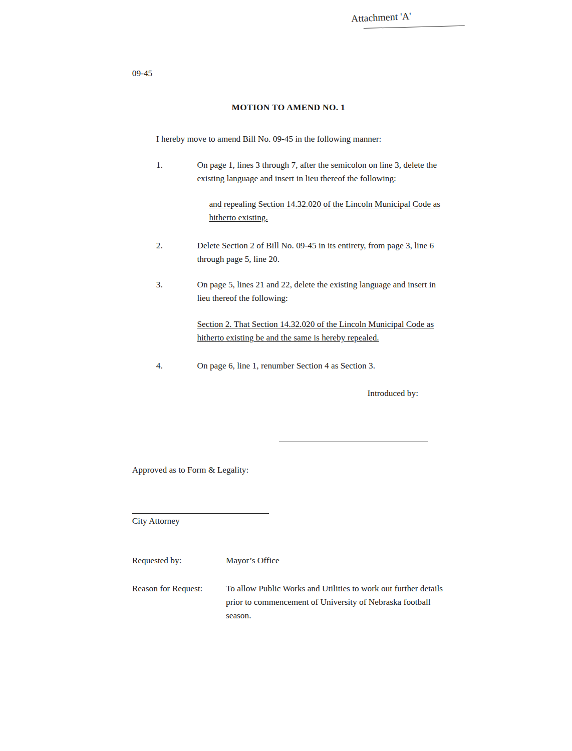Attachment 'A'
09-45
MOTION TO AMEND NO. 1
I hereby move to amend Bill No. 09-45 in the following manner:
1.
On page 1, lines 3 through 7, after the semicolon on line 3, delete the existing language and insert in lieu thereof the following:
and repealing Section 14.32.020 of the Lincoln Municipal Code as hitherto existing.
2.
Delete Section 2 of Bill No. 09-45 in its entirety, from page 3, line 6 through page 5, line 20.
3.
On page 5, lines 21 and 22, delete the existing language and insert in lieu thereof the following:
Section 2. That Section 14.32.020 of the Lincoln Municipal Code as hitherto existing be and the same is hereby repealed.
4.
On page 6, line 1, renumber Section 4 as Section 3.
Introduced by:
Approved as to Form & Legality:
City Attorney
| Requested by: | Mayor’s Office |
| Reason for Request: | To allow Public Works and Utilities to work out further details prior to commencement of University of Nebraska football season. |